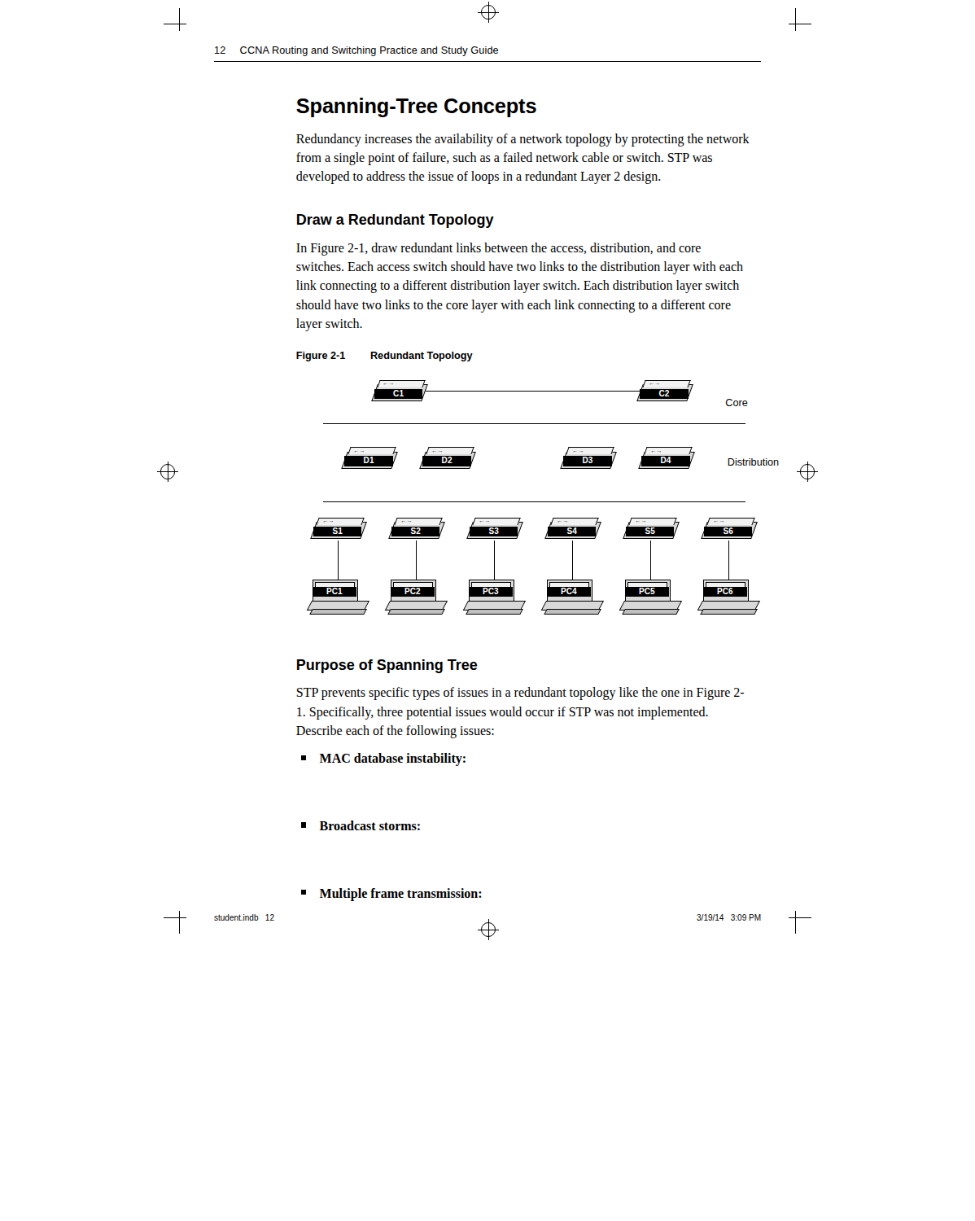12 CCNA Routing and Switching Practice and Study Guide
Spanning-Tree Concepts
Redundancy increases the availability of a network topology by protecting the network from a single point of failure, such as a failed network cable or switch. STP was developed to address the issue of loops in a redundant Layer 2 design.
Draw a Redundant Topology
In Figure 2-1, draw redundant links between the access, distribution, and core switches. Each access switch should have two links to the distribution layer with each link connecting to a different distribution layer switch. Each distribution layer switch should have two links to the core layer with each link connecting to a different core layer switch.
Figure 2-1 Redundant Topology
Core
Distribution
Access
←→
←→
C1
←→
←→
C2
←→
←→
D1
←→
←→
D2
←→
←→
D3
←→
←→
D4
←→
←→
S1
←→
←→
S2
←→
←→
S3
←→
←→
S4
←→
←→
S5
←→
←→
S6
PC1
PC2
PC3
PC4
PC5
PC6
Purpose of Spanning Tree
STP prevents specific types of issues in a redundant topology like the one in Figure 2-1. Specifically, three potential issues would occur if STP was not implemented. Describe each of the following issues:
MAC database instability:
Broadcast storms:
Multiple frame transmission:
student.indb 12 3/19/14 3:09 PM